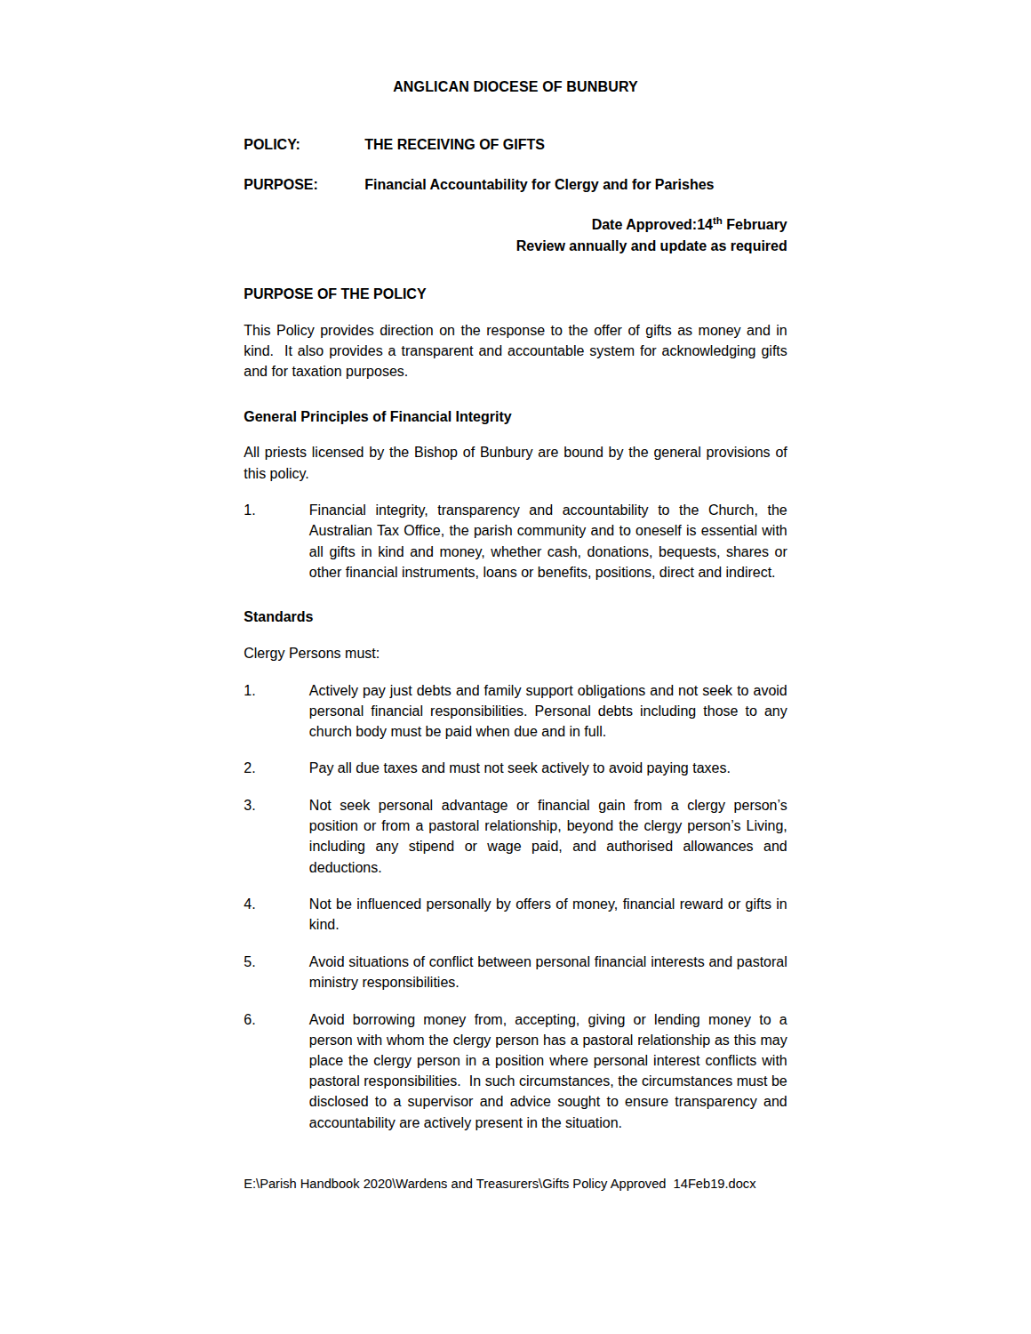ANGLICAN DIOCESE OF BUNBURY
POLICY:
THE RECEIVING OF GIFTS
PURPOSE:
Financial Accountability for Clergy and for Parishes
Date Approved:14th February
Review annually and update as required
PURPOSE OF THE POLICY
This Policy provides direction on the response to the offer of gifts as money and in kind. It also provides a transparent and accountable system for acknowledging gifts and for taxation purposes.
General Principles of Financial Integrity
All priests licensed by the Bishop of Bunbury are bound by the general provisions of this policy.
1. Financial integrity, transparency and accountability to the Church, the Australian Tax Office, the parish community and to oneself is essential with all gifts in kind and money, whether cash, donations, bequests, shares or other financial instruments, loans or benefits, positions, direct and indirect.
Standards
Clergy Persons must:
1. Actively pay just debts and family support obligations and not seek to avoid personal financial responsibilities. Personal debts including those to any church body must be paid when due and in full.
2. Pay all due taxes and must not seek actively to avoid paying taxes.
3. Not seek personal advantage or financial gain from a clergy person’s position or from a pastoral relationship, beyond the clergy person’s Living, including any stipend or wage paid, and authorised allowances and deductions.
4. Not be influenced personally by offers of money, financial reward or gifts in kind.
5. Avoid situations of conflict between personal financial interests and pastoral ministry responsibilities.
6. Avoid borrowing money from, accepting, giving or lending money to a person with whom the clergy person has a pastoral relationship as this may place the clergy person in a position where personal interest conflicts with pastoral responsibilities. In such circumstances, the circumstances must be disclosed to a supervisor and advice sought to ensure transparency and accountability are actively present in the situation.
E:\Parish Handbook 2020\Wardens and Treasurers\Gifts Policy Approved 14Feb19.docx